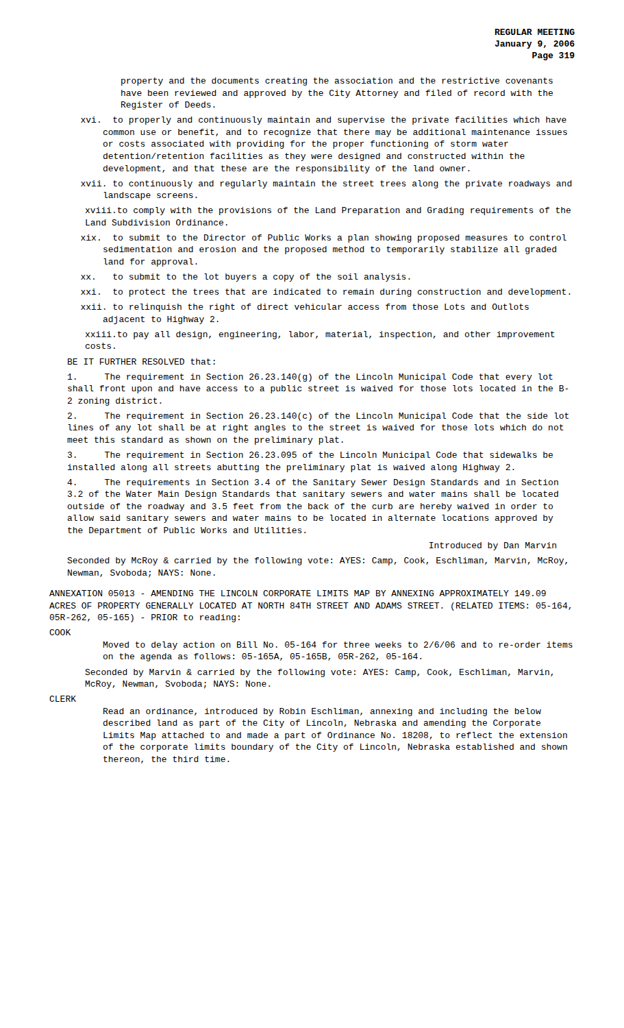REGULAR MEETING
January 9, 2006
Page 319
property and the documents creating the association and the restrictive covenants have been reviewed and approved by the City Attorney and filed of record with the Register of Deeds.
xvi. to properly and continuously maintain and supervise the private facilities which have common use or benefit, and to recognize that there may be additional maintenance issues or costs associated with providing for the proper functioning of storm water detention/retention facilities as they were designed and constructed within the development, and that these are the responsibility of the land owner.
xvii. to continuously and regularly maintain the street trees along the private roadways and landscape screens.
xviii.to comply with the provisions of the Land Preparation and Grading requirements of the Land Subdivision Ordinance.
xix. to submit to the Director of Public Works a plan showing proposed measures to control sedimentation and erosion and the proposed method to temporarily stabilize all graded land for approval.
xx. to submit to the lot buyers a copy of the soil analysis.
xxi. to protect the trees that are indicated to remain during construction and development.
xxii. to relinquish the right of direct vehicular access from those Lots and Outlots adjacent to Highway 2.
xxiii.to pay all design, engineering, labor, material, inspection, and other improvement costs.
BE IT FURTHER RESOLVED that:
1. The requirement in Section 26.23.140(g) of the Lincoln Municipal Code that every lot shall front upon and have access to a public street is waived for those lots located in the B-2 zoning district.
2. The requirement in Section 26.23.140(c) of the Lincoln Municipal Code that the side lot lines of any lot shall be at right angles to the street is waived for those lots which do not meet this standard as shown on the preliminary plat.
3. The requirement in Section 26.23.095 of the Lincoln Municipal Code that sidewalks be installed along all streets abutting the preliminary plat is waived along Highway 2.
4. The requirements in Section 3.4 of the Sanitary Sewer Design Standards and in Section 3.2 of the Water Main Design Standards that sanitary sewers and water mains shall be located outside of the roadway and 3.5 feet from the back of the curb are hereby waived in order to allow said sanitary sewers and water mains to be located in alternate locations approved by the Department of Public Works and Utilities.
Introduced by Dan Marvin
Seconded by McRoy & carried by the following vote: AYES: Camp, Cook, Eschliman, Marvin, McRoy, Newman, Svoboda; NAYS: None.
ANNEXATION 05013 - AMENDING THE LINCOLN CORPORATE LIMITS MAP BY ANNEXING APPROXIMATELY 149.09 ACRES OF PROPERTY GENERALLY LOCATED AT NORTH 84TH STREET AND ADAMS STREET. (RELATED ITEMS: 05-164, 05R-262, 05-165) - PRIOR to reading:
COOK Moved to delay action on Bill No. 05-164 for three weeks to 2/6/06 and to re-order items on the agenda as follows: 05-165A, 05-165B, 05R-262, 05-164.
Seconded by Marvin & carried by the following vote: AYES: Camp, Cook, Eschliman, Marvin, McRoy, Newman, Svoboda; NAYS: None.
CLERK Read an ordinance, introduced by Robin Eschliman, annexing and including the below described land as part of the City of Lincoln, Nebraska and amending the Corporate Limits Map attached to and made a part of Ordinance No. 18208, to reflect the extension of the corporate limits boundary of the City of Lincoln, Nebraska established and shown thereon, the third time.